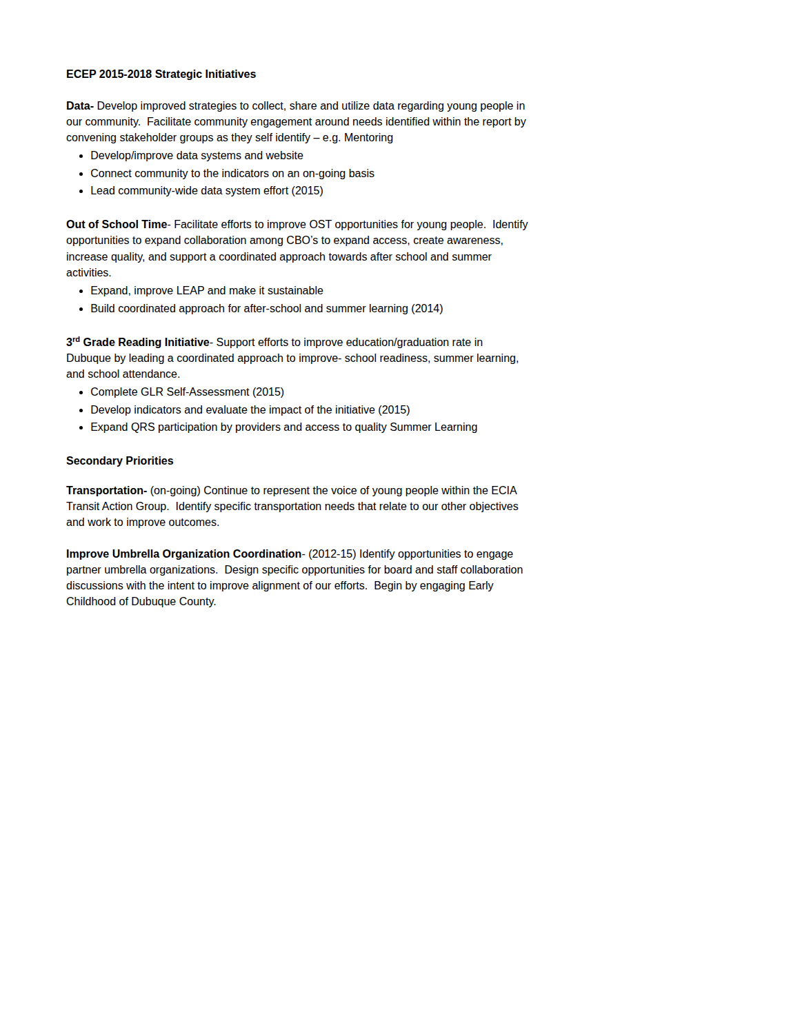ECEP 2015-2018 Strategic Initiatives
Data- Develop improved strategies to collect, share and utilize data regarding young people in our community. Facilitate community engagement around needs identified within the report by convening stakeholder groups as they self identify – e.g. Mentoring
Develop/improve data systems and website
Connect community to the indicators on an on-going basis
Lead community-wide data system effort (2015)
Out of School Time- Facilitate efforts to improve OST opportunities for young people. Identify opportunities to expand collaboration among CBO’s to expand access, create awareness, increase quality, and support a coordinated approach towards after school and summer activities.
Expand, improve LEAP and make it sustainable
Build coordinated approach for after-school and summer learning (2014)
3rd Grade Reading Initiative- Support efforts to improve education/graduation rate in Dubuque by leading a coordinated approach to improve- school readiness, summer learning, and school attendance.
Complete GLR Self-Assessment (2015)
Develop indicators and evaluate the impact of the initiative (2015)
Expand QRS participation by providers and access to quality Summer Learning
Secondary Priorities
Transportation- (on-going) Continue to represent the voice of young people within the ECIA Transit Action Group. Identify specific transportation needs that relate to our other objectives and work to improve outcomes.
Improve Umbrella Organization Coordination- (2012-15) Identify opportunities to engage partner umbrella organizations. Design specific opportunities for board and staff collaboration discussions with the intent to improve alignment of our efforts. Begin by engaging Early Childhood of Dubuque County.